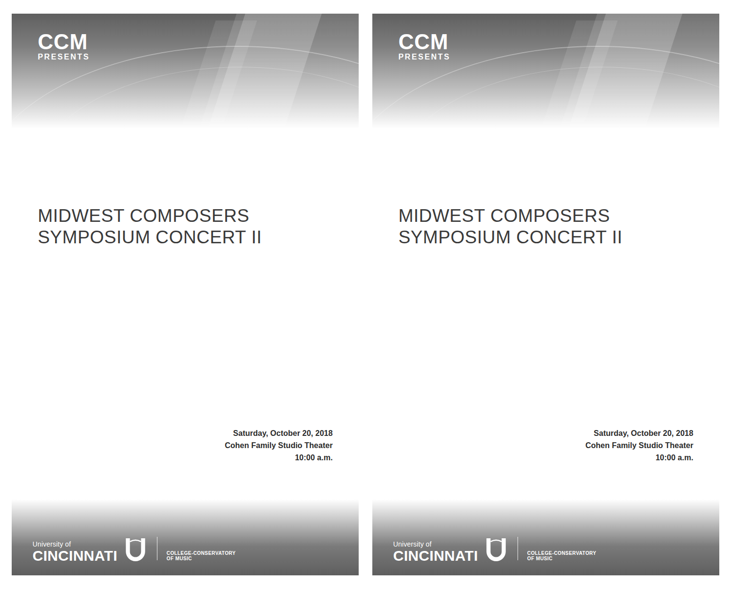CCM PRESENTS
Midwest Composers
Symposium Concert II
Saturday, October 20, 2018
Cohen Family Studio Theater
10:00 a.m.
University of CINCINNATI
College-Conservatory of Music
CCM PRESENTS
Midwest Composers
Symposium Concert II
Saturday, October 20, 2018
Cohen Family Studio Theater
10:00 a.m.
University of CINCINNATI
College-Conservatory of Music